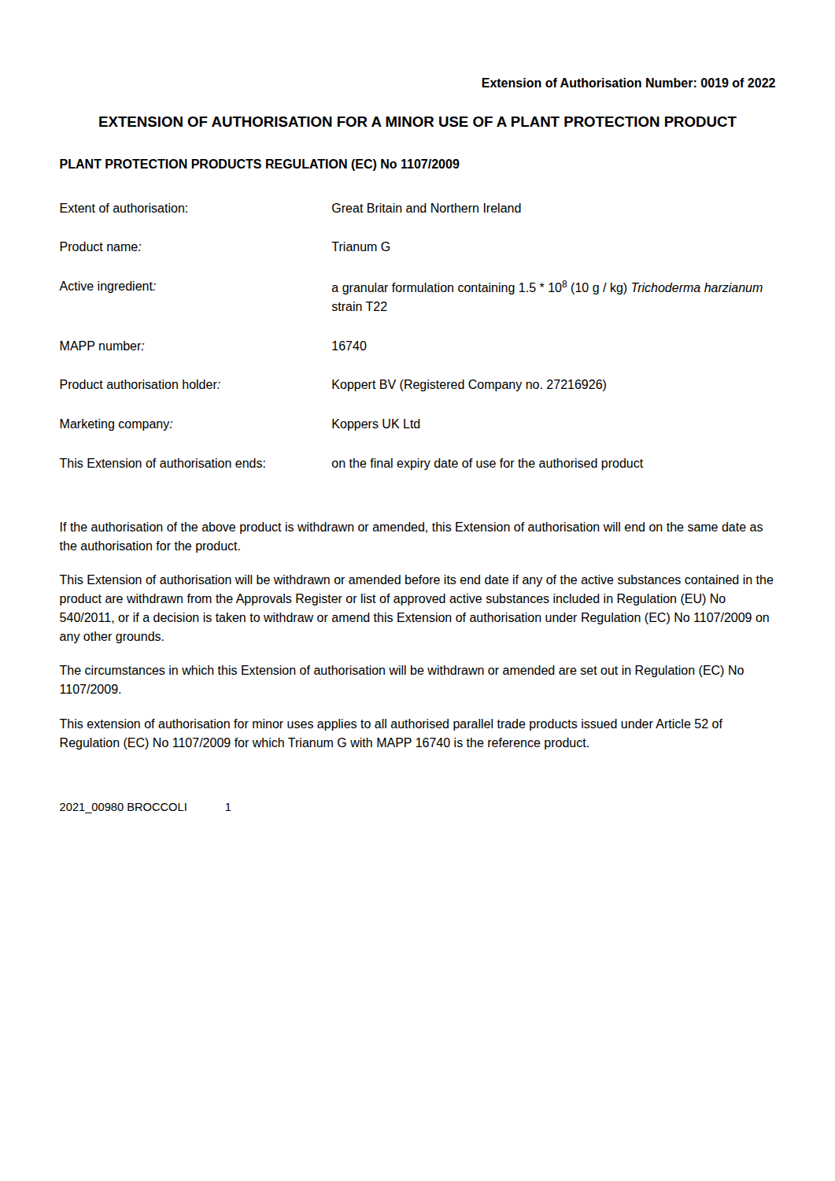Extension of Authorisation Number: 0019 of 2022
EXTENSION OF AUTHORISATION FOR A MINOR USE OF A PLANT PROTECTION PRODUCT
PLANT PROTECTION PRODUCTS REGULATION (EC) No 1107/2009
| Extent of authorisation: | Great Britain and Northern Ireland |
| Product name : | Trianum G |
| Active ingredient : | a granular formulation containing 1.5 * 10 8 (10 g / kg) Trichoderma harzianum strain T22 |
| MAPP number : | 16740 |
| Product authorisation holder : | Koppert BV (Registered Company no. 27216926) |
| Marketing company : | Koppers UK Ltd |
| This Extension of authorisation ends: | on the final expiry date of use for the authorised product |
If the authorisation of the above product is withdrawn or amended, this Extension of authorisation will end on the same date as the authorisation for the product.
This Extension of authorisation will be withdrawn or amended before its end date if any of the active substances contained in the product are withdrawn from the Approvals Register or list of approved active substances included in Regulation (EU) No 540/2011, or if a decision is taken to withdraw or amend this Extension of authorisation under Regulation (EC) No 1107/2009 on any other grounds.
The circumstances in which this Extension of authorisation will be withdrawn or amended are set out in Regulation (EC) No 1107/2009.
This extension of authorisation for minor uses applies to all authorised parallel trade products issued under Article 52 of Regulation (EC) No 1107/2009 for which Trianum G with MAPP 16740 is the reference product.
2021_00980 BROCCOLI 1